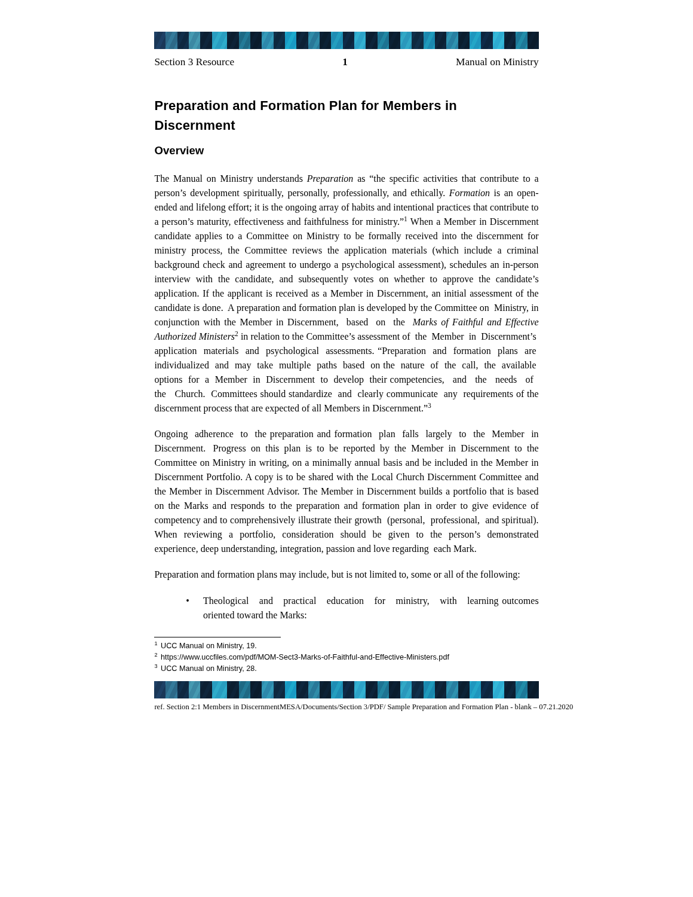Section 3 Resource
1
Manual on Ministry
Preparation and Formation Plan for Members in Discernment
Overview
The Manual on Ministry understands Preparation as “the specific activities that contribute to a person’s development spiritually, personally, professionally, and ethically. Formation is an open-ended and lifelong effort; it is the ongoing array of habits and intentional practices that contribute to a person’s maturity, effectiveness and faithfulness for ministry.”1 When a Member in Discernment candidate applies to a Committee on Ministry to be formally received into the discernment for ministry process, the Committee reviews the application materials (which include a criminal background check and agreement to undergo a psychological assessment), schedules an in-person interview with the candidate, and subsequently votes on whether to approve the candidate’s application. If the applicant is received as a Member in Discernment, an initial assessment of the candidate is done. A preparation and formation plan is developed by the Committee on Ministry, in conjunction with the Member in Discernment, based on the Marks of Faithful and Effective Authorized Ministers2 in relation to the Committee’s assessment of the Member in Discernment’s application materials and psychological assessments. “Preparation and formation plans are individualized and may take multiple paths based on the nature of the call, the available options for a Member in Discernment to develop their competencies, and the needs of the Church. Committees should standardize and clearly communicate any requirements of the discernment process that are expected of all Members in Discernment.”3
Ongoing adherence to the preparation and formation plan falls largely to the Member in Discernment. Progress on this plan is to be reported by the Member in Discernment to the Committee on Ministry in writing, on a minimally annual basis and be included in the Member in Discernment Portfolio. A copy is to be shared with the Local Church Discernment Committee and the Member in Discernment Advisor. The Member in Discernment builds a portfolio that is based on the Marks and responds to the preparation and formation plan in order to give evidence of competency and to comprehensively illustrate their growth (personal, professional, and spiritual). When reviewing a portfolio, consideration should be given to the person’s demonstrated experience, deep understanding, integration, passion and love regarding each Mark.
Preparation and formation plans may include, but is not limited to, some or all of the following:
Theological and practical education for ministry, with learning outcomes oriented toward the Marks:
1 UCC Manual on Ministry, 19.
2 https://www.uccfiles.com/pdf/MOM-Sect3-Marks-of-Faithful-and-Effective-Ministers.pdf
3 UCC Manual on Ministry, 28.
ref. Section 2:1 Members in Discernment
MESA/Documents/Section 3/PDF/ Sample Preparation and Formation Plan - blank – 07.21.2020